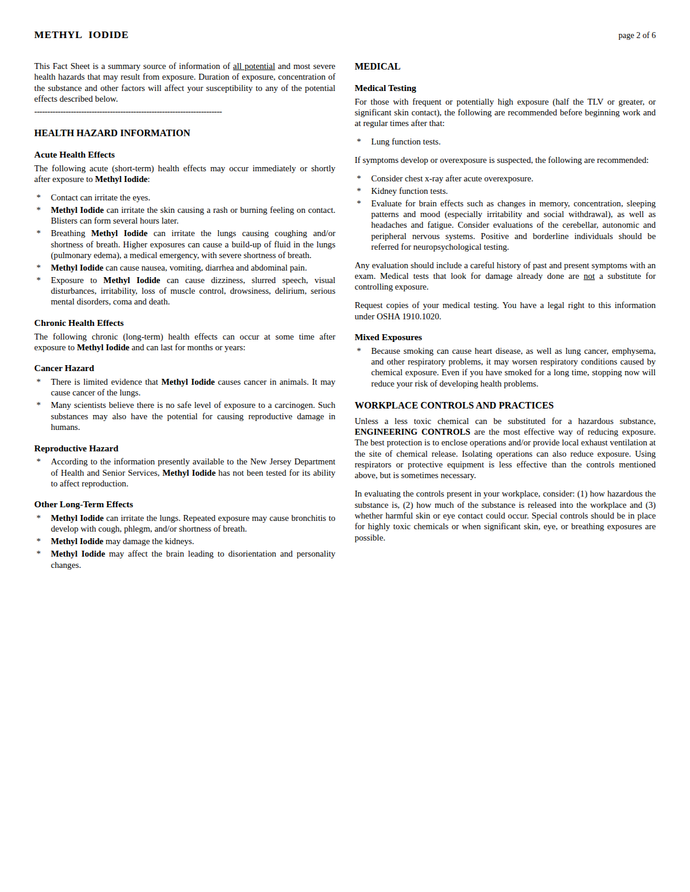METHYL IODIDE
page 2 of 6
This Fact Sheet is a summary source of information of all potential and most severe health hazards that may result from exposure. Duration of exposure, concentration of the substance and other factors will affect your susceptibility to any of the potential effects described below.
------------------------------------------------------------------------
HEALTH HAZARD INFORMATION
Acute Health Effects
The following acute (short-term) health effects may occur immediately or shortly after exposure to Methyl Iodide:
Contact can irritate the eyes.
Methyl Iodide can irritate the skin causing a rash or burning feeling on contact. Blisters can form several hours later.
Breathing Methyl Iodide can irritate the lungs causing coughing and/or shortness of breath. Higher exposures can cause a build-up of fluid in the lungs (pulmonary edema), a medical emergency, with severe shortness of breath.
Methyl Iodide can cause nausea, vomiting, diarrhea and abdominal pain.
Exposure to Methyl Iodide can cause dizziness, slurred speech, visual disturbances, irritability, loss of muscle control, drowsiness, delirium, serious mental disorders, coma and death.
Chronic Health Effects
The following chronic (long-term) health effects can occur at some time after exposure to Methyl Iodide and can last for months or years:
Cancer Hazard
There is limited evidence that Methyl Iodide causes cancer in animals. It may cause cancer of the lungs.
Many scientists believe there is no safe level of exposure to a carcinogen. Such substances may also have the potential for causing reproductive damage in humans.
Reproductive Hazard
According to the information presently available to the New Jersey Department of Health and Senior Services, Methyl Iodide has not been tested for its ability to affect reproduction.
Other Long-Term Effects
Methyl Iodide can irritate the lungs. Repeated exposure may cause bronchitis to develop with cough, phlegm, and/or shortness of breath.
Methyl Iodide may damage the kidneys.
Methyl Iodide may affect the brain leading to disorientation and personality changes.
MEDICAL
Medical Testing
For those with frequent or potentially high exposure (half the TLV or greater, or significant skin contact), the following are recommended before beginning work and at regular times after that:
Lung function tests.
If symptoms develop or overexposure is suspected, the following are recommended:
Consider chest x-ray after acute overexposure.
Kidney function tests.
Evaluate for brain effects such as changes in memory, concentration, sleeping patterns and mood (especially irritability and social withdrawal), as well as headaches and fatigue. Consider evaluations of the cerebellar, autonomic and peripheral nervous systems. Positive and borderline individuals should be referred for neuropsychological testing.
Any evaluation should include a careful history of past and present symptoms with an exam. Medical tests that look for damage already done are not a substitute for controlling exposure.
Request copies of your medical testing. You have a legal right to this information under OSHA 1910.1020.
Mixed Exposures
Because smoking can cause heart disease, as well as lung cancer, emphysema, and other respiratory problems, it may worsen respiratory conditions caused by chemical exposure. Even if you have smoked for a long time, stopping now will reduce your risk of developing health problems.
WORKPLACE CONTROLS AND PRACTICES
Unless a less toxic chemical can be substituted for a hazardous substance, ENGINEERING CONTROLS are the most effective way of reducing exposure. The best protection is to enclose operations and/or provide local exhaust ventilation at the site of chemical release. Isolating operations can also reduce exposure. Using respirators or protective equipment is less effective than the controls mentioned above, but is sometimes necessary.
In evaluating the controls present in your workplace, consider: (1) how hazardous the substance is, (2) how much of the substance is released into the workplace and (3) whether harmful skin or eye contact could occur. Special controls should be in place for highly toxic chemicals or when significant skin, eye, or breathing exposures are possible.